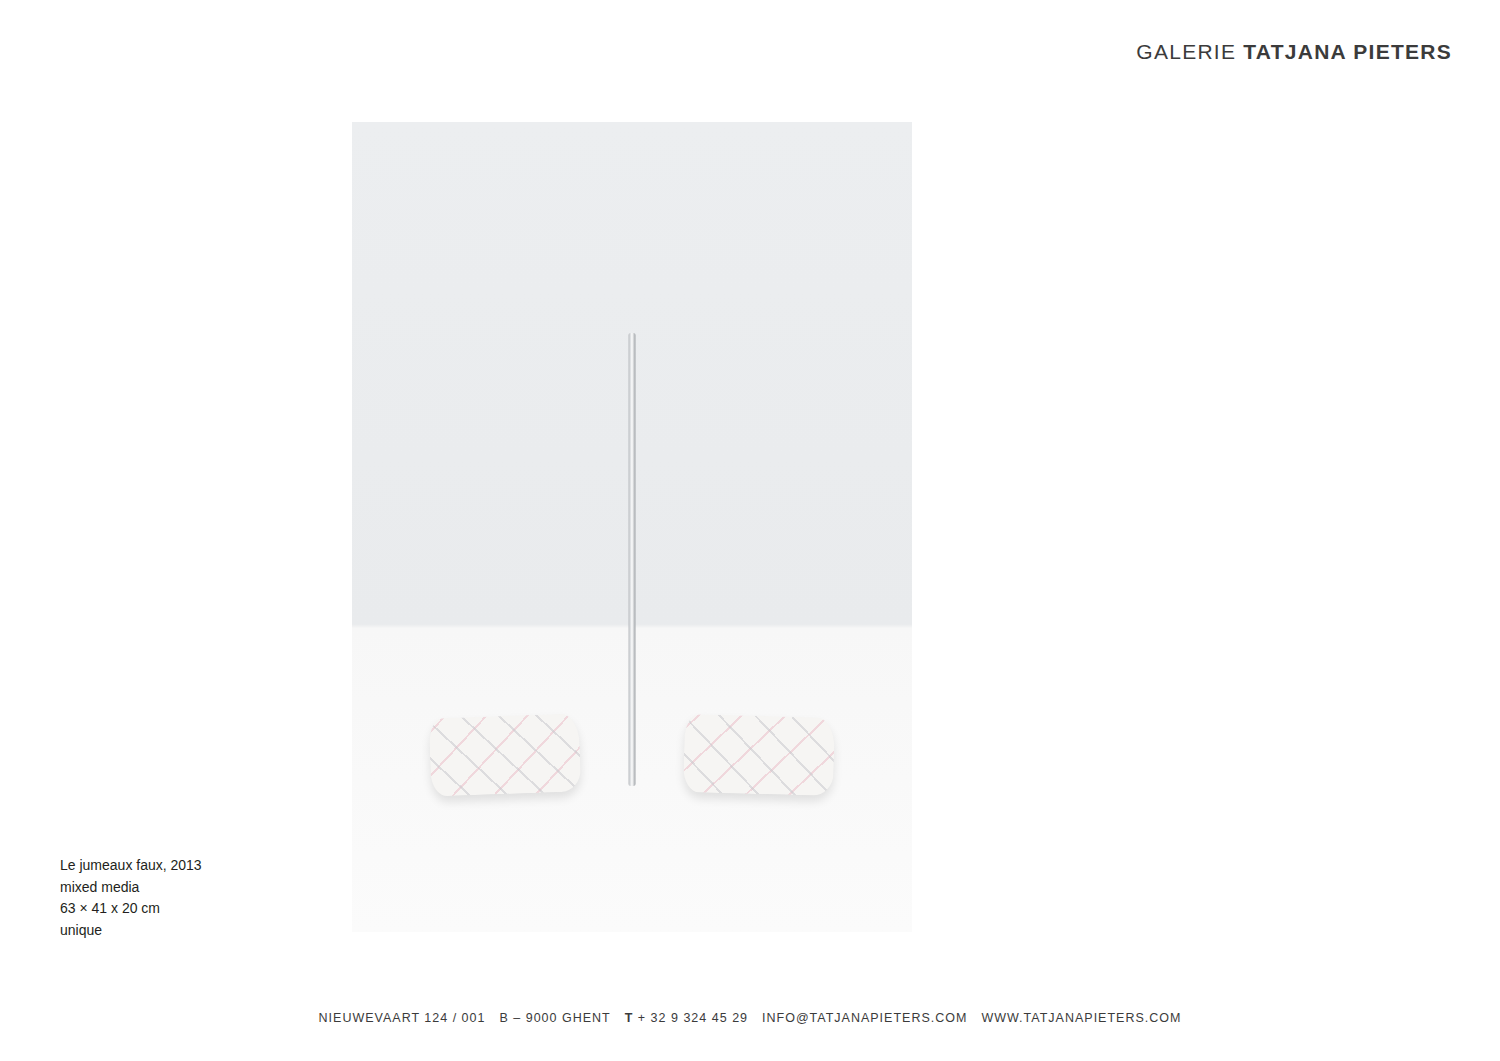GALERIE TATJANA PIETERS
Le jumeaux faux, 2013
mixed media
63 × 41 x 20 cm
unique
NIEUWEVAART 124 / 001 B – 9000 GHENT T + 32 9 324 45 29 INFO@TATJANAPIETERS.COM WWW.TATJANAPIETERS.COM